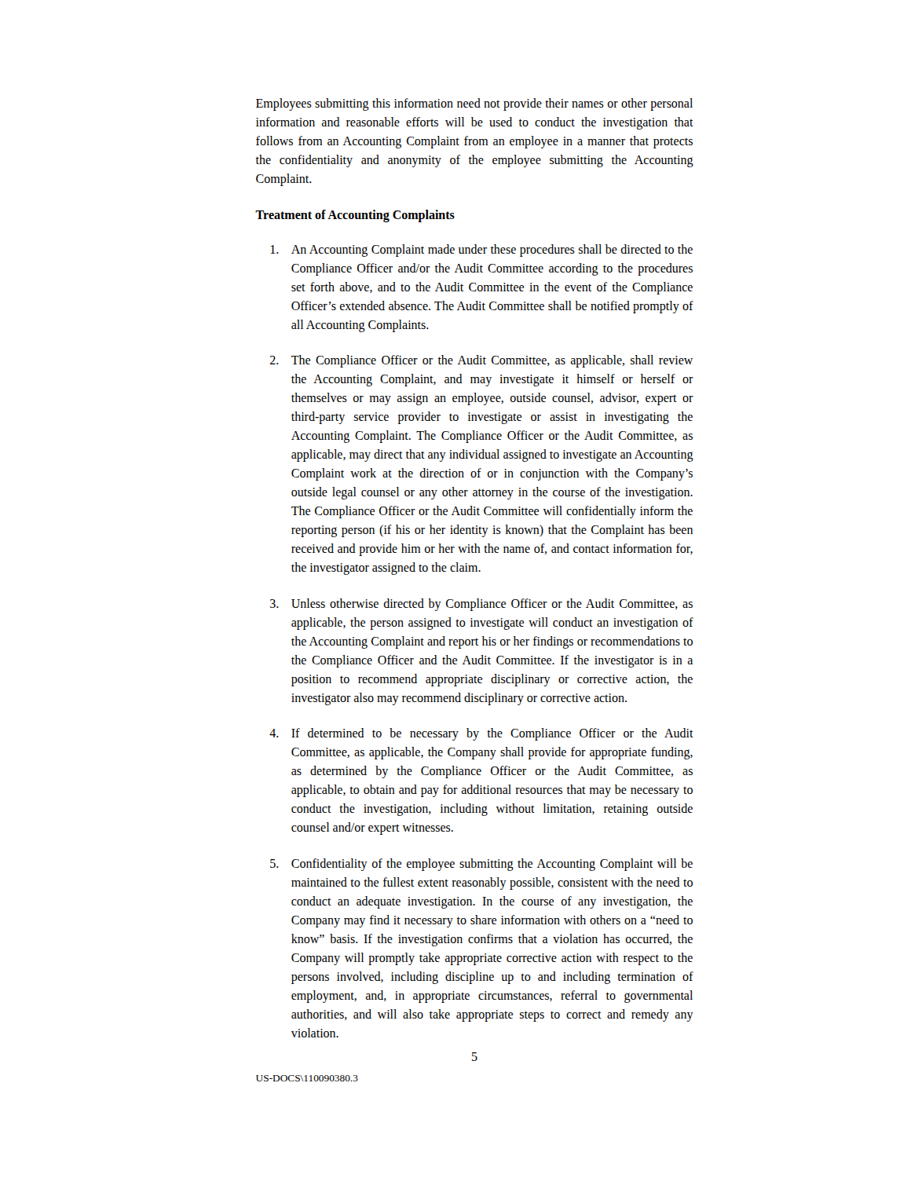Employees submitting this information need not provide their names or other personal information and reasonable efforts will be used to conduct the investigation that follows from an Accounting Complaint from an employee in a manner that protects the confidentiality and anonymity of the employee submitting the Accounting Complaint.
Treatment of Accounting Complaints
An Accounting Complaint made under these procedures shall be directed to the Compliance Officer and/or the Audit Committee according to the procedures set forth above, and to the Audit Committee in the event of the Compliance Officer’s extended absence. The Audit Committee shall be notified promptly of all Accounting Complaints.
The Compliance Officer or the Audit Committee, as applicable, shall review the Accounting Complaint, and may investigate it himself or herself or themselves or may assign an employee, outside counsel, advisor, expert or third-party service provider to investigate or assist in investigating the Accounting Complaint. The Compliance Officer or the Audit Committee, as applicable, may direct that any individual assigned to investigate an Accounting Complaint work at the direction of or in conjunction with the Company’s outside legal counsel or any other attorney in the course of the investigation. The Compliance Officer or the Audit Committee will confidentially inform the reporting person (if his or her identity is known) that the Complaint has been received and provide him or her with the name of, and contact information for, the investigator assigned to the claim.
Unless otherwise directed by Compliance Officer or the Audit Committee, as applicable, the person assigned to investigate will conduct an investigation of the Accounting Complaint and report his or her findings or recommendations to the Compliance Officer and the Audit Committee. If the investigator is in a position to recommend appropriate disciplinary or corrective action, the investigator also may recommend disciplinary or corrective action.
If determined to be necessary by the Compliance Officer or the Audit Committee, as applicable, the Company shall provide for appropriate funding, as determined by the Compliance Officer or the Audit Committee, as applicable, to obtain and pay for additional resources that may be necessary to conduct the investigation, including without limitation, retaining outside counsel and/or expert witnesses.
Confidentiality of the employee submitting the Accounting Complaint will be maintained to the fullest extent reasonably possible, consistent with the need to conduct an adequate investigation. In the course of any investigation, the Company may find it necessary to share information with others on a “need to know” basis. If the investigation confirms that a violation has occurred, the Company will promptly take appropriate corrective action with respect to the persons involved, including discipline up to and including termination of employment, and, in appropriate circumstances, referral to governmental authorities, and will also take appropriate steps to correct and remedy any violation.
5
US-DOCS\110090380.3